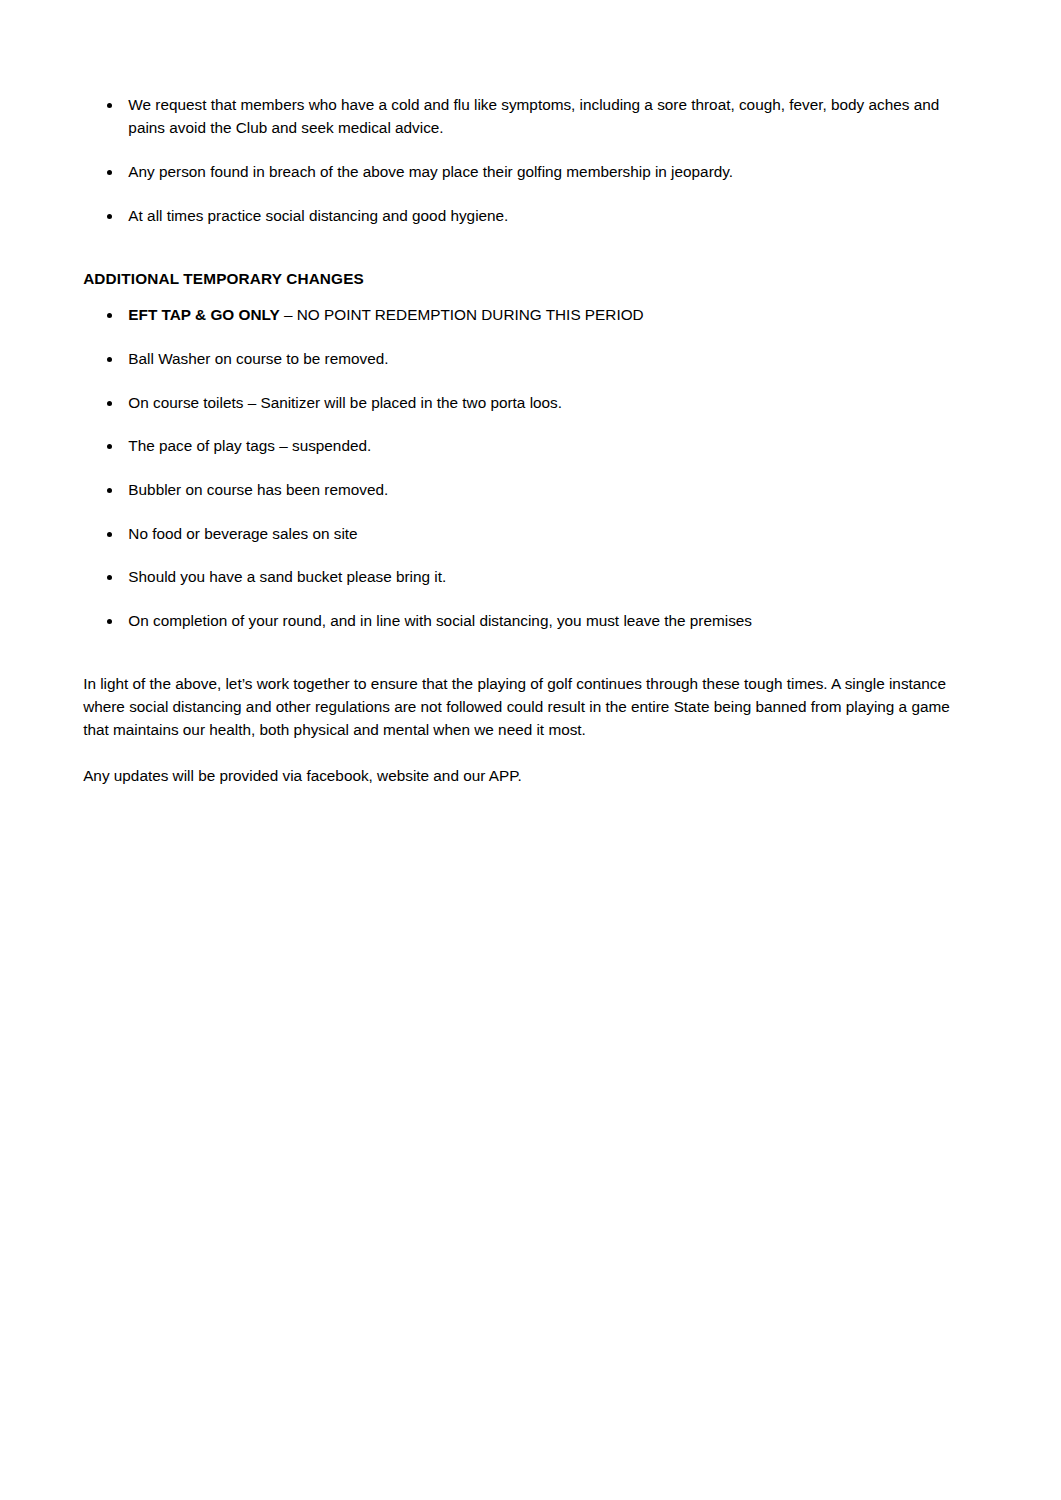We request that members who have a cold and flu like symptoms, including a sore throat, cough, fever, body aches and pains avoid the Club and seek medical advice.
Any person found in breach of the above may place their golfing membership in jeopardy.
At all times practice social distancing and good hygiene.
ADDITIONAL TEMPORARY CHANGES
EFT TAP & GO ONLY – NO POINT REDEMPTION DURING THIS PERIOD
Ball Washer on course to be removed.
On course toilets – Sanitizer will be placed in the two porta loos.
The pace of play tags – suspended.
Bubbler on course has been removed.
No food or beverage sales on site
Should you have a sand bucket please bring it.
On completion of your round, and in line with social distancing, you must leave the premises
In light of the above, let’s work together to ensure that the playing of golf continues through these tough times. A single instance where social distancing and other regulations are not followed could result in the entire State being banned from playing a game that maintains our health, both physical and mental when we need it most.
Any updates will be provided via facebook, website and our APP.